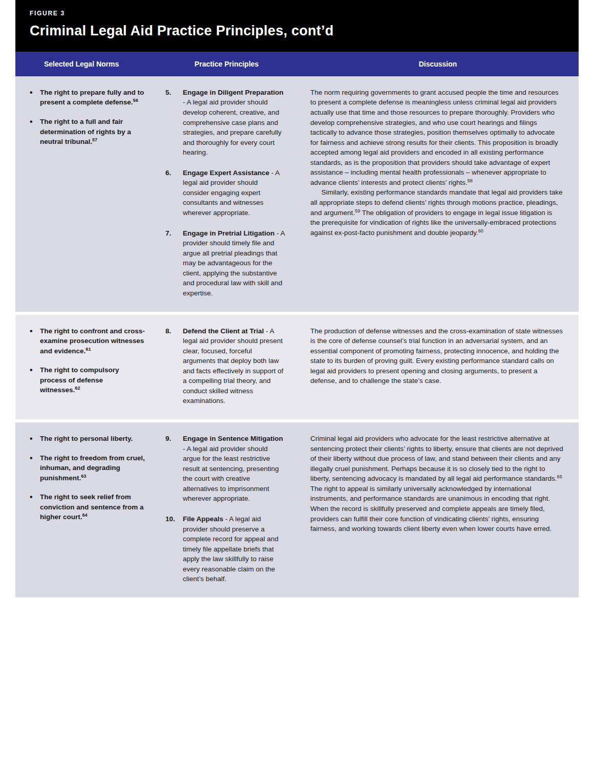Figure 3
Criminal Legal Aid Practice Principles, cont’d
| Selected Legal Norms | Practice Principles | Discussion |
| --- | --- | --- |
| The right to prepare fully and to present a complete defense. 56 The right to a full and fair determination of rights by a neutral tribunal. 57 | Engage in Diligent Preparation - A legal aid provider should develop coherent, creative, and comprehensive case plans and strategies, and prepare carefully and thoroughly for every court hearing. Engage Expert Assistance - A legal aid provider should consider engaging expert consultants and witnesses wherever appropriate. Engage in Pretrial Litigation - A provider should timely file and argue all pretrial pleadings that may be advantageous for the client, applying the substantive and procedural law with skill and expertise. | The norm requiring governments to grant accused people the time and resources to present a complete defense is meaningless unless criminal legal aid providers actually use that time and those resources to prepare thoroughly. Providers who develop comprehensive strategies, and who use court hearings and filings tactically to advance those strategies, position themselves optimally to advocate for fairness and achieve strong results for their clients. This proposition is broadly accepted among legal aid providers and encoded in all existing performance standards, as is the proposition that providers should take advantage of expert assistance – including mental health professionals – whenever appropriate to advance clients’ interests and protect clients’ rights. 58 Similarly, existing performance standards mandate that legal aid providers take all appropriate steps to defend clients’ rights through motions practice, pleadings, and argument. 59 The obligation of providers to engage in legal issue litigation is the prerequisite for vindication of rights like the universally-embraced protections against ex-post-facto punishment and double jeopardy. 60 |
| The right to confront and cross-examine prosecution witnesses and evidence. 61 The right to compulsory process of defense witnesses. 62 | Defend the Client at Trial - A legal aid provider should present clear, focused, forceful arguments that deploy both law and facts effectively in support of a compelling trial theory, and conduct skilled witness examinations. | The production of defense witnesses and the cross-examination of state witnesses is the core of defense counsel’s trial function in an adversarial system, and an essential component of promoting fairness, protecting innocence, and holding the state to its burden of proving guilt. Every existing performance standard calls on legal aid providers to present opening and closing arguments, to present a defense, and to challenge the state’s case. |
| The right to personal liberty. The right to freedom from cruel, inhuman, and degrading punishment. 63 The right to seek relief from conviction and sentence from a higher court. 64 | Engage in Sentence Mitigation - A legal aid provider should argue for the least restrictive result at sentencing, presenting the court with creative alternatives to imprisonment wherever appropriate. File Appeals - A legal aid provider should preserve a complete record for appeal and timely file appellate briefs that apply the law skillfully to raise every reasonable claim on the client’s behalf. | Criminal legal aid providers who advocate for the least restrictive alternative at sentencing protect their clients’ rights to liberty, ensure that clients are not deprived of their liberty without due process of law, and stand between their clients and any illegally cruel punishment. Perhaps because it is so closely tied to the right to liberty, sentencing advocacy is mandated by all legal aid performance standards. 65 The right to appeal is similarly universally acknowledged by international instruments, and performance standards are unanimous in encoding that right. When the record is skillfully preserved and complete appeals are timely filed, providers can fulfill their core function of vindicating clients’ rights, ensuring fairness, and working towards client liberty even when lower courts have erred. |